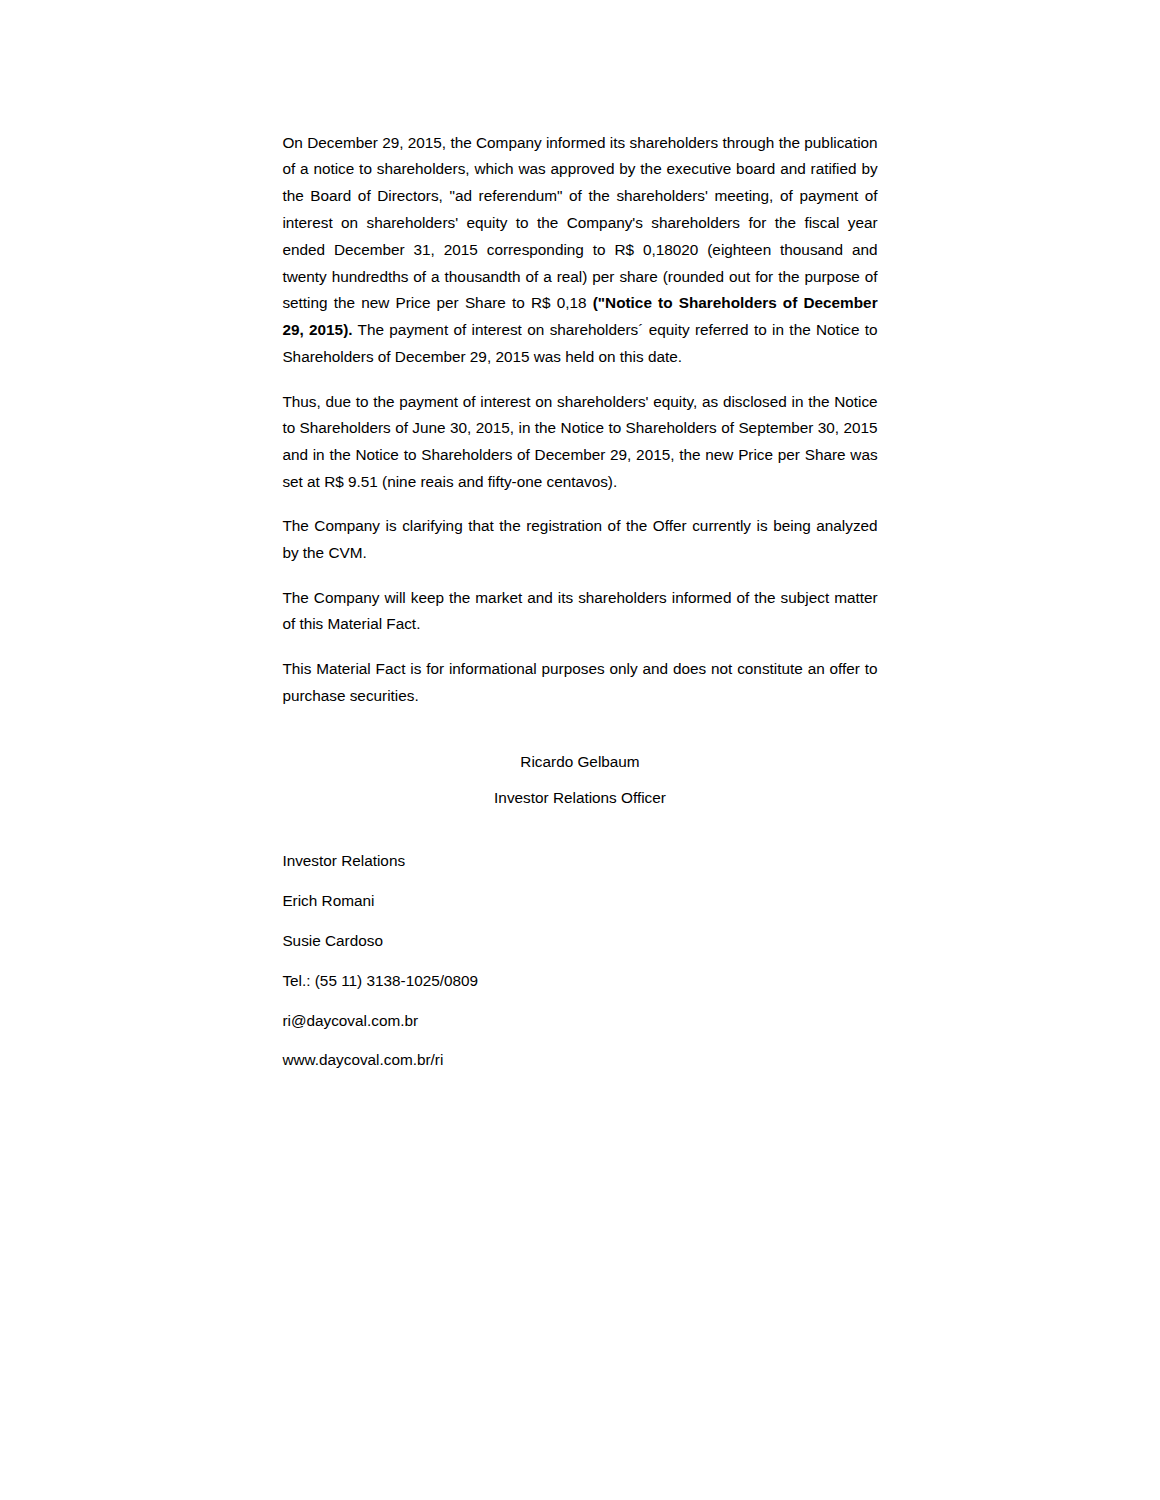On December 29, 2015, the Company informed its shareholders through the publication of a notice to shareholders, which was approved by the executive board and ratified by the Board of Directors, "ad referendum" of the shareholders' meeting, of payment of interest on shareholders' equity to the Company's shareholders for the fiscal year ended December 31, 2015 corresponding to R$ 0,18020 (eighteen thousand and twenty hundredths of a thousandth of a real) per share (rounded out for the purpose of setting the new Price per Share to R$ 0,18 ("Notice to Shareholders of December 29, 2015). The payment of interest on shareholders´ equity referred to in the Notice to Shareholders of December 29, 2015 was held on this date.
Thus, due to the payment of interest on shareholders' equity, as disclosed in the Notice to Shareholders of June 30, 2015, in the Notice to Shareholders of September 30, 2015 and in the Notice to Shareholders of December 29, 2015, the new Price per Share was set at R$ 9.51 (nine reais and fifty-one centavos).
The Company is clarifying that the registration of the Offer currently is being analyzed by the CVM.
The Company will keep the market and its shareholders informed of the subject matter of this Material Fact.
This Material Fact is for informational purposes only and does not constitute an offer to purchase securities.
Ricardo Gelbaum
Investor Relations Officer
Investor Relations
Erich Romani
Susie Cardoso
Tel.: (55 11) 3138-1025/0809
ri@daycoval.com.br
www.daycoval.com.br/ri